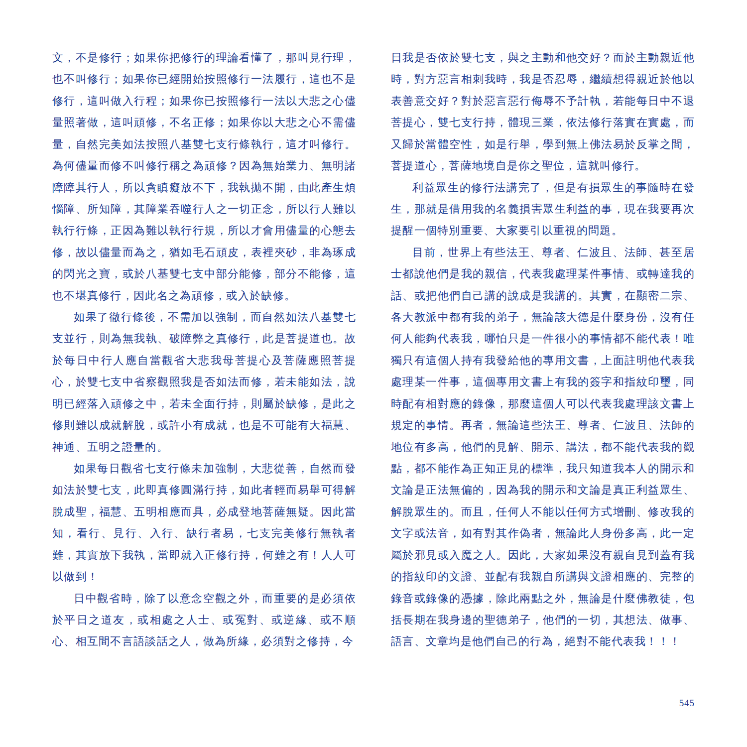文，不是修行；如果你把修行的理論看懂了，那叫見行理，也不叫修行；如果你已經開始按照修行一法履行，這也不是修行，這叫做入行程；如果你已按照修行一法以大悲之心儘量照著做，這叫頑修，不名正修；如果你以大悲之心不需儘量，自然完美如法按照八基雙七支行條執行，這才叫修行。為何儘量而修不叫修行稱之為頑修？因為無始業力、無明諸障障其行人，所以貪瞋癡放不下，我執拋不開，由此產生煩惱障、所知障，其障業吞噬行人之一切正念，所以行人難以執行行條，正因為難以執行行規，所以才會用儘量的心態去修，故以儘量而為之，猶如毛石頑皮，表裡夾砂，非為琢成的閃光之寶，或於八基雙七支中部分能修，部分不能修，這也不堪真修行，因此名之為頑修，或入於缺修。
如果了徹行條後，不需加以強制，而自然如法八基雙七支並行，則為無我執、破障弊之真修行，此是菩提道也。故於每日中行人應自當觀省大悲我母菩提心及菩薩應照菩提心，於雙七支中省察觀照我是否如法而修，若未能如法，說明已經落入頑修之中，若未全面行持，則屬於缺修，是此之修則難以成就解脫，或許小有成就，也是不可能有大福慧、神通、五明之證量的。
如果每日觀省七支行條未加強制，大悲從善，自然而發如法於雙七支，此即真修圓滿行持，如此者輕而易舉可得解脫成聖，福慧、五明相應而具，必成登地菩薩無疑。因此當知，看行、見行、入行、缺行者易，七支完美修行無執者難，其實放下我執，當即就入正修行持，何難之有！人人可以做到！
日中觀省時，除了以意念空觀之外，而重要的是必須依於平日之道友，或相處之人士、或冤對、或逆緣、或不順心、相互間不言語談話之人，做為所緣，必須對之修持，今
日我是否依於雙七支，與之主動和他交好？而於主動親近他時，對方惡言相刺我時，我是否忍辱，繼續想得親近於他以表善意交好？對於惡言惡行侮辱不予計執，若能每日中不退菩提心，雙七支行持，體現三業，依法修行落實在實處，而又歸於當體空性，如是行舉，學到無上佛法易於反掌之間，菩提道心，菩薩地境自是你之聖位，這就叫修行。
利益眾生的修行法講完了，但是有損眾生的事隨時在發生，那就是借用我的名義損害眾生利益的事，現在我要再次提醒一個特別重要、大家要引以重視的問題。
目前，世界上有些法王、尊者、仁波且、法師、甚至居士都說他們是我的親信，代表我處理某件事情、或轉達我的話、或把他們自己講的說成是我講的。其實，在顯密二宗、各大教派中都有我的弟子，無論該大德是什麼身份，沒有任何人能夠代表我，哪怕只是一件很小的事情都不能代表！唯獨只有這個人持有我發給他的專用文書，上面註明他代表我處理某一件事，這個專用文書上有我的簽字和指紋印璽，同時配有相對應的錄像，那麼這個人可以代表我處理該文書上規定的事情。再者，無論這些法王、尊者、仁波且、法師的地位有多高，他們的見解、開示、講法，都不能代表我的觀點，都不能作為正知正見的標準，我只知道我本人的開示和文論是正法無偏的，因為我的開示和文論是真正利益眾生、解脫眾生的。而且，任何人不能以任何方式增刪、修改我的文字或法音，如有對其作偽者，無論此人身份多高，此一定屬於邪見或入魔之人。因此，大家如果沒有親自見到蓋有我的指紋印的文證、並配有我親自所講與文證相應的、完整的錄音或錄像的憑據，除此兩點之外，無論是什麼佛教徒，包括長期在我身邊的聖德弟子，他們的一切，其想法、做事、語言、文章均是他們自己的行為，絕對不能代表我！！！
545